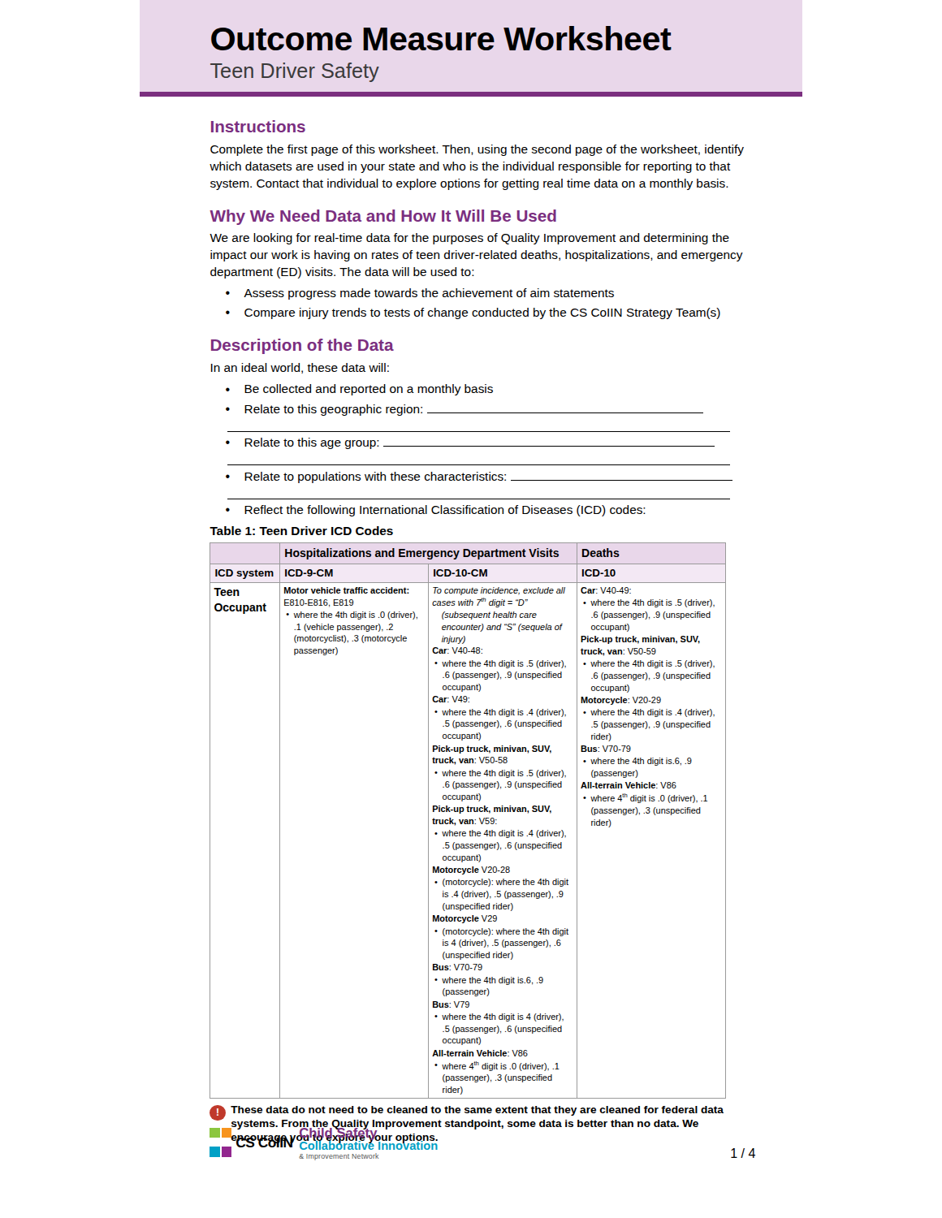Outcome Measure Worksheet
Teen Driver Safety
Instructions
Complete the first page of this worksheet. Then, using the second page of the worksheet, identify which datasets are used in your state and who is the individual responsible for reporting to that system. Contact that individual to explore options for getting real time data on a monthly basis.
Why We Need Data and How It Will Be Used
We are looking for real-time data for the purposes of Quality Improvement and determining the impact our work is having on rates of teen driver-related deaths, hospitalizations, and emergency department (ED) visits. The data will be used to:
Assess progress made towards the achievement of aim statements
Compare injury trends to tests of change conducted by the CS CoIIN Strategy Team(s)
Description of the Data
In an ideal world, these data will:
Be collected and reported on a monthly basis
Relate to this geographic region:
Relate to this age group:
Relate to populations with these characteristics:
Reflect the following International Classification of Diseases (ICD) codes:
Table 1: Teen Driver ICD Codes
| | Hospitalizations and Emergency Department Visits | Deaths |
| --- | --- | --- |
| ICD system | ICD-9-CM | ICD-10-CM | ICD-10 |
| Teen Occupant | Motor vehicle traffic accident: E810-E816, E819 where the 4th digit is .0 (driver), .1 (vehicle passenger), .2 (motorcyclist), .3 (motorcycle passenger) | To compute incidence, exclude all cases with 7 th digit = “D” (subsequent health care encounter) and “S” (sequela of injury) Car : V40-48: where the 4th digit is .5 (driver), .6 (passenger), .9 (unspecified occupant) Car : V49: where the 4th digit is .4 (driver), .5 (passenger), .6 (unspecified occupant) Pick-up truck, minivan, SUV, truck, van : V50-58 where the 4th digit is .5 (driver), .6 (passenger), .9 (unspecified occupant) Pick-up truck, minivan, SUV, truck, van : V59: where the 4th digit is .4 (driver), .5 (passenger), .6 (unspecified occupant) Motorcycle V20-28 (motorcycle): where the 4th digit is .4 (driver), .5 (passenger), .9 (unspecified rider) Motorcycle V29 (motorcycle): where the 4th digit is 4 (driver), .5 (passenger), .6 (unspecified rider) Bus : V70-79 where the 4th digit is.6, .9 (passenger) Bus : V79 where the 4th digit is 4 (driver), .5 (passenger), .6 (unspecified occupant) All-terrain Vehicle : V86 where 4 th digit is .0 (driver), .1 (passenger), .3 (unspecified rider) | Car : V40-49: where the 4th digit is .5 (driver), .6 (passenger), .9 (unspecified occupant) Pick-up truck, minivan, SUV, truck, van : V50-59 where the 4th digit is .5 (driver), .6 (passenger), .9 (unspecified occupant) Motorcycle : V20-29 where the 4th digit is .4 (driver), .5 (passenger), .9 (unspecified rider) Bus : V70-79 where the 4th digit is.6, .9 (passenger) All-terrain Vehicle : V86 where 4 th digit is .0 (driver), .1 (passenger), .3 (unspecified rider) |
!
These data do not need to be cleaned to the same extent that they are cleaned for federal data systems. From the Quality Improvement standpoint, some data is better than no data. We encourage you to explore your options.
CS CoIIN
Child Safety
Collaborative Innovation
& Improvement Network
1 / 4